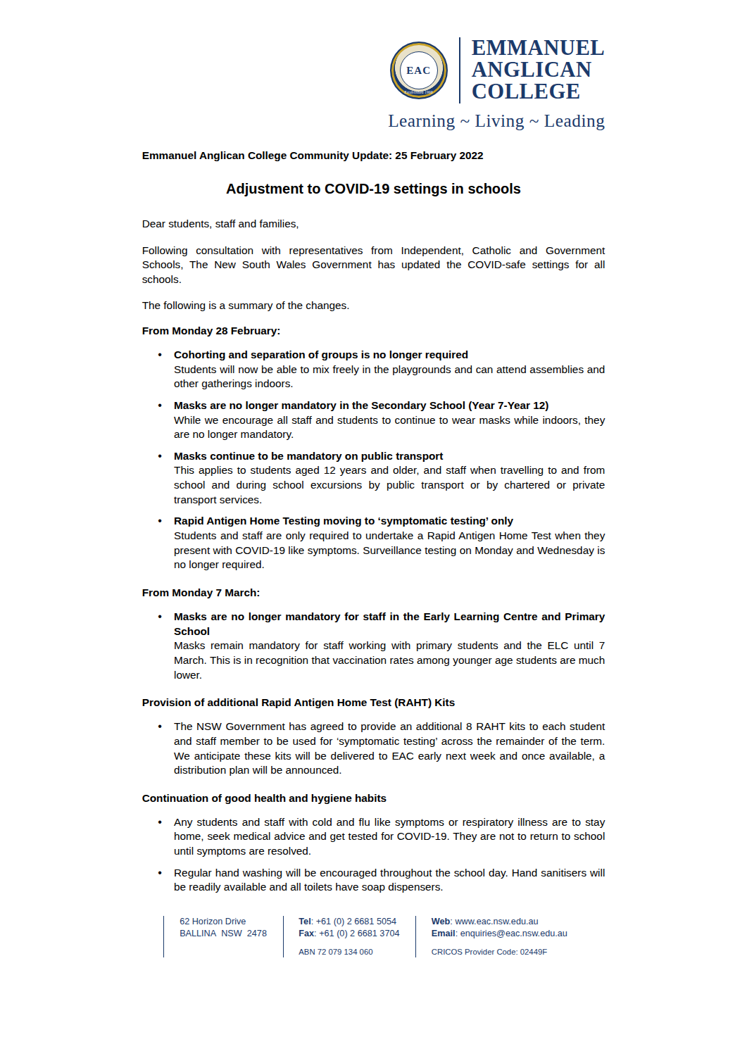Established 1998
Emmanuel
Anglican
College
Learning ~ Living ~ Leading
Emmanuel Anglican College Community Update: 25 February 2022
Adjustment to COVID-19 settings in schools
Dear students, staff and families,
Following consultation with representatives from Independent, Catholic and Government Schools, The New South Wales Government has updated the COVID-safe settings for all schools.
The following is a summary of the changes.
From Monday 28 February:
Cohorting and separation of groups is no longer required Students will now be able to mix freely in the playgrounds and can attend assemblies and other gatherings indoors.
Masks are no longer mandatory in the Secondary School (Year 7-Year 12) While we encourage all staff and students to continue to wear masks while indoors, they are no longer mandatory.
Masks continue to be mandatory on public transport This applies to students aged 12 years and older, and staff when travelling to and from school and during school excursions by public transport or by chartered or private transport services.
Rapid Antigen Home Testing moving to ‘symptomatic testing’ only Students and staff are only required to undertake a Rapid Antigen Home Test when they present with COVID-19 like symptoms. Surveillance testing on Monday and Wednesday is no longer required.
From Monday 7 March:
Masks are no longer mandatory for staff in the Early Learning Centre and Primary School Masks remain mandatory for staff working with primary students and the ELC until 7 March. This is in recognition that vaccination rates among younger age students are much lower.
Provision of additional Rapid Antigen Home Test (RAHT) Kits
The NSW Government has agreed to provide an additional 8 RAHT kits to each student and staff member to be used for ‘symptomatic testing’ across the remainder of the term. We anticipate these kits will be delivered to EAC early next week and once available, a distribution plan will be announced.
Continuation of good health and hygiene habits
Any students and staff with cold and flu like symptoms or respiratory illness are to stay home, seek medical advice and get tested for COVID-19. They are not to return to school until symptoms are resolved.
Regular hand washing will be encouraged throughout the school day. Hand sanitisers will be readily available and all toilets have soap dispensers.
62 Horizon Drive
BALLINA NSW 2478
Tel: +61 (0) 2 6681 5054
Fax: +61 (0) 2 6681 3704
ABN 72 079 134 060
Web: www.eac.nsw.edu.au
Email: enquiries@eac.nsw.edu.au
CRICOS Provider Code: 02449F